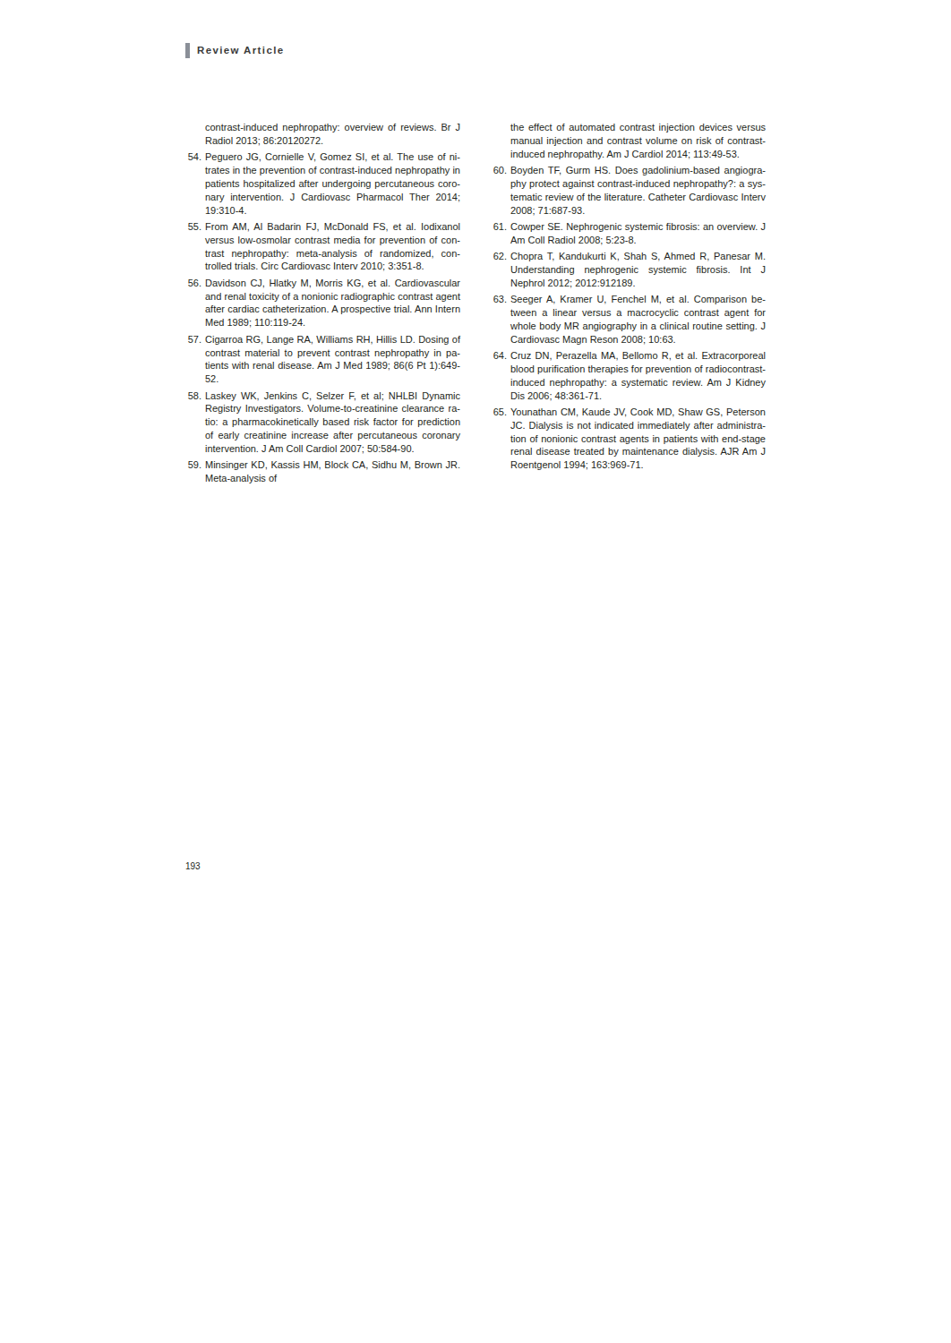Review Article
contrast-induced nephropathy: overview of reviews. Br J Radiol 2013; 86:20120272.
54. Peguero JG, Cornielle V, Gomez SI, et al. The use of nitrates in the prevention of contrast-induced nephropathy in patients hospitalized after undergoing percutaneous coronary intervention. J Cardiovasc Pharmacol Ther 2014; 19:310-4.
55. From AM, Al Badarin FJ, McDonald FS, et al. Iodixanol versus low-osmolar contrast media for prevention of contrast nephropathy: meta-analysis of randomized, controlled trials. Circ Cardiovasc Interv 2010; 3:351-8.
56. Davidson CJ, Hlatky M, Morris KG, et al. Cardiovascular and renal toxicity of a nonionic radiographic contrast agent after cardiac catheterization. A prospective trial. Ann Intern Med 1989; 110:119-24.
57. Cigarroa RG, Lange RA, Williams RH, Hillis LD. Dosing of contrast material to prevent contrast nephropathy in patients with renal disease. Am J Med 1989; 86(6 Pt 1):649-52.
58. Laskey WK, Jenkins C, Selzer F, et al; NHLBI Dynamic Registry Investigators. Volume-to-creatinine clearance ratio: a pharmacokinetically based risk factor for prediction of early creatinine increase after percutaneous coronary intervention. J Am Coll Cardiol 2007; 50:584-90.
59. Minsinger KD, Kassis HM, Block CA, Sidhu M, Brown JR. Meta-analysis of
the effect of automated contrast injection devices versus manual injection and contrast volume on risk of contrast-induced nephropathy. Am J Cardiol 2014; 113:49-53.
60. Boyden TF, Gurm HS. Does gadolinium-based angiography protect against contrast-induced nephropathy?: a systematic review of the literature. Catheter Cardiovasc Interv 2008; 71:687-93.
61. Cowper SE. Nephrogenic systemic fibrosis: an overview. J Am Coll Radiol 2008; 5:23-8.
62. Chopra T, Kandukurti K, Shah S, Ahmed R, Panesar M. Understanding nephrogenic systemic fibrosis. Int J Nephrol 2012; 2012:912189.
63. Seeger A, Kramer U, Fenchel M, et al. Comparison between a linear versus a macrocyclic contrast agent for whole body MR angiography in a clinical routine setting. J Cardiovasc Magn Reson 2008; 10:63.
64. Cruz DN, Perazella MA, Bellomo R, et al. Extracorporeal blood purification therapies for prevention of radiocontrast-induced nephropathy: a systematic review. Am J Kidney Dis 2006; 48:361-71.
65. Younathan CM, Kaude JV, Cook MD, Shaw GS, Peterson JC. Dialysis is not indicated immediately after administration of nonionic contrast agents in patients with end-stage renal disease treated by maintenance dialysis. AJR Am J Roentgenol 1994; 163:969-71.
193